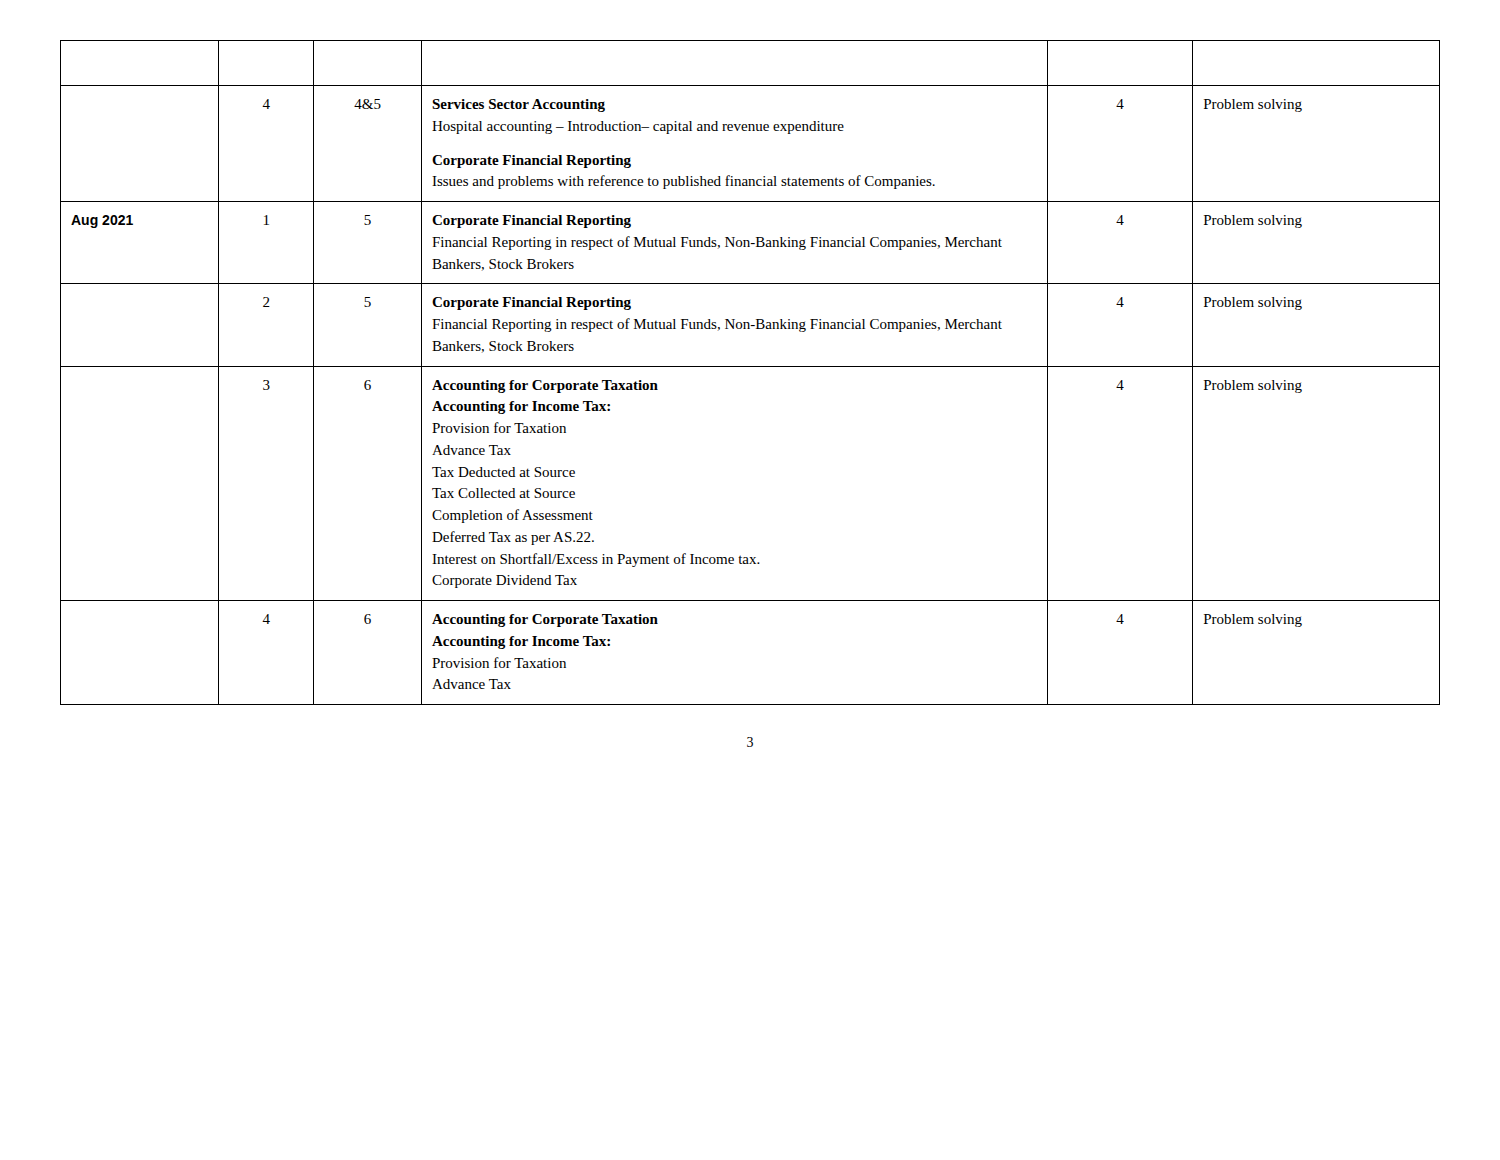| | 4 | 4&5 | Services Sector Accounting Hospital accounting – Introduction– capital and revenue expenditure Corporate Financial Reporting Issues and problems with reference to published financial statements of Companies. | 4 | Problem solving |
| Aug 2021 | 1 | 5 | Corporate Financial Reporting Financial Reporting in respect of Mutual Funds, Non-Banking Financial Companies, Merchant Bankers, Stock Brokers | 4 | Problem solving |
| | 2 | 5 | Corporate Financial Reporting Financial Reporting in respect of Mutual Funds, Non-Banking Financial Companies, Merchant Bankers, Stock Brokers | 4 | Problem solving |
| | 3 | 6 | Accounting for Corporate Taxation Accounting for Income Tax: Provision for Taxation Advance Tax Tax Deducted at Source Tax Collected at Source Completion of Assessment Deferred Tax as per AS.22. Interest on Shortfall/Excess in Payment of Income tax. Corporate Dividend Tax | 4 | Problem solving |
| | 4 | 6 | Accounting for Corporate Taxation Accounting for Income Tax: Provision for Taxation Advance Tax | 4 | Problem solving |
3